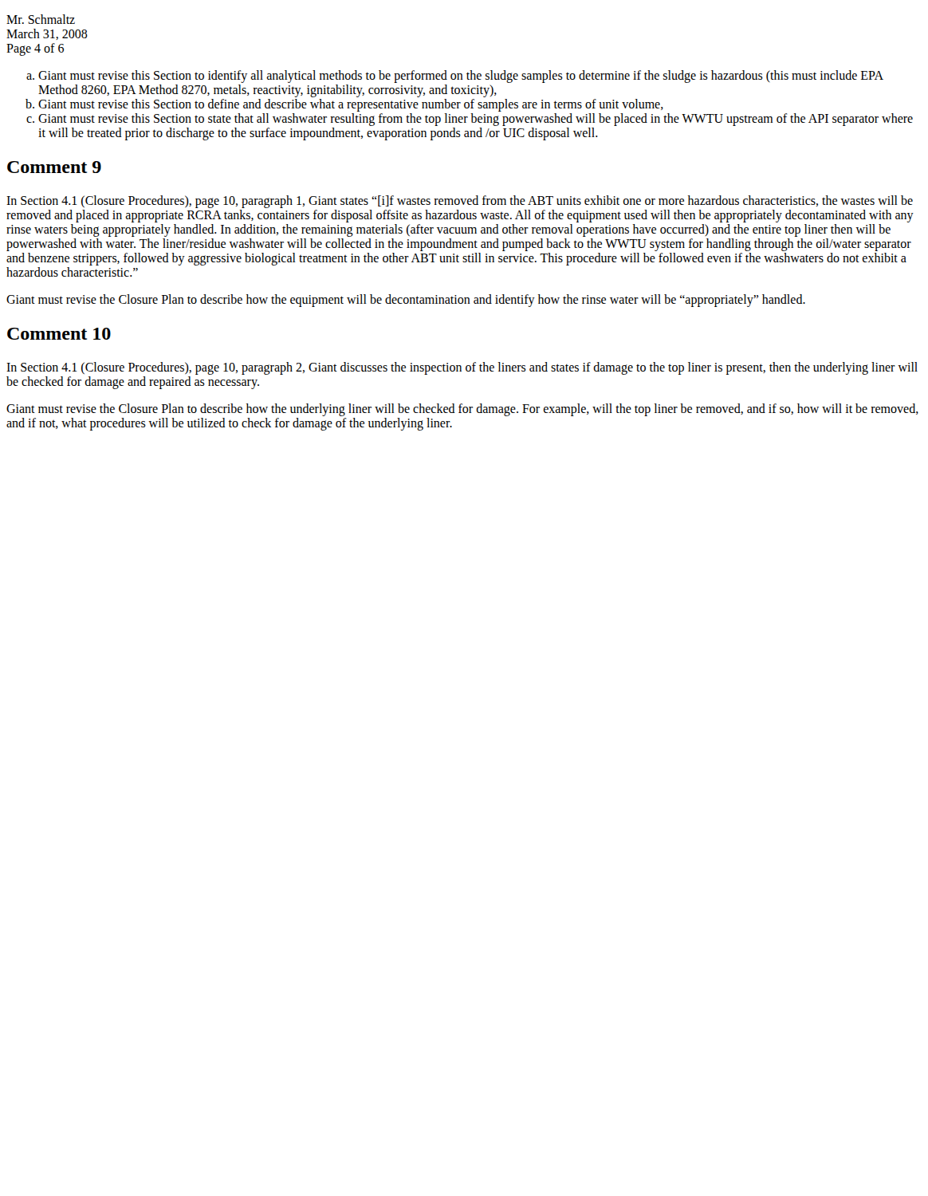Mr. Schmaltz
March 31, 2008
Page 4 of 6
Giant must revise this Section to identify all analytical methods to be performed on the sludge samples to determine if the sludge is hazardous (this must include EPA Method 8260, EPA Method 8270, metals, reactivity, ignitability, corrosivity, and toxicity),
Giant must revise this Section to define and describe what a representative number of samples are in terms of unit volume,
Giant must revise this Section to state that all washwater resulting from the top liner being powerwashed will be placed in the WWTU upstream of the API separator where it will be treated prior to discharge to the surface impoundment, evaporation ponds and /or UIC disposal well.
Comment 9
In Section 4.1 (Closure Procedures), page 10, paragraph 1, Giant states “[i]f wastes removed from the ABT units exhibit one or more hazardous characteristics, the wastes will be removed and placed in appropriate RCRA tanks, containers for disposal offsite as hazardous waste. All of the equipment used will then be appropriately decontaminated with any rinse waters being appropriately handled. In addition, the remaining materials (after vacuum and other removal operations have occurred) and the entire top liner then will be powerwashed with water. The liner/residue washwater will be collected in the impoundment and pumped back to the WWTU system for handling through the oil/water separator and benzene strippers, followed by aggressive biological treatment in the other ABT unit still in service. This procedure will be followed even if the washwaters do not exhibit a hazardous characteristic.”
Giant must revise the Closure Plan to describe how the equipment will be decontamination and identify how the rinse water will be “appropriately” handled.
Comment 10
In Section 4.1 (Closure Procedures), page 10, paragraph 2, Giant discusses the inspection of the liners and states if damage to the top liner is present, then the underlying liner will be checked for damage and repaired as necessary.
Giant must revise the Closure Plan to describe how the underlying liner will be checked for damage. For example, will the top liner be removed, and if so, how will it be removed, and if not, what procedures will be utilized to check for damage of the underlying liner.